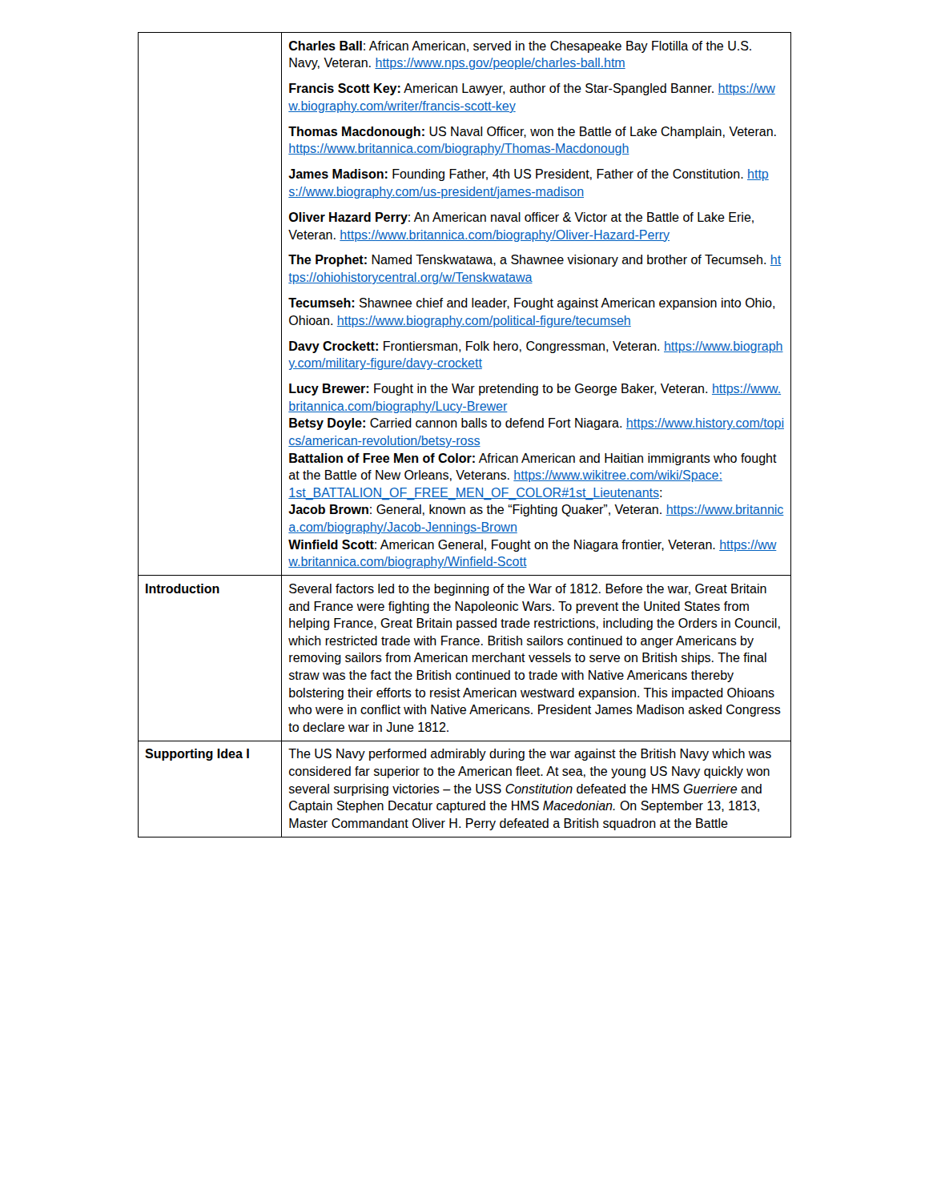| | Charles Ball : African American, served in the Chesapeake Bay Flotilla of the U.S. Navy, Veteran. https://www.nps.gov/people/charles-ball.htm Francis Scott Key: American Lawyer, author of the Star-Spangled Banner. https://www.biography.com/writer/francis-scott-key Thomas Macdonough: US Naval Officer, won the Battle of Lake Champlain, Veteran. https://www.britannica.com/biography/Thomas-Macdonough James Madison: Founding Father, 4th US President, Father of the Constitution. https://www.biography.com/us-president/james-madison Oliver Hazard Perry : An American naval officer & Victor at the Battle of Lake Erie, Veteran. https://www.britannica.com/biography/Oliver-Hazard-Perry The Prophet: Named Tenskwatawa, a Shawnee visionary and brother of Tecumseh. https://ohiohistorycentral.org/w/Tenskwatawa Tecumseh: Shawnee chief and leader, Fought against American expansion into Ohio, Ohioan. https://www.biography.com/political-figure/tecumseh Davy Crockett: Frontiersman, Folk hero, Congressman, Veteran. https://www.biography.com/military-figure/davy-crockett Lucy Brewer: Fought in the War pretending to be George Baker, Veteran. https://www.britannica.com/biography/Lucy-Brewer Betsy Doyle: Carried cannon balls to defend Fort Niagara. https://www.history.com/topics/american-revolution/betsy-ross Battalion of Free Men of Color: African American and Haitian immigrants who fought at the Battle of New Orleans, Veterans. https://www.wikitree.com/wiki/Space: 1st_BATTALION_OF_FREE_MEN_OF_COLOR#1st_Lieutenants : Jacob Brown : General, known as the “Fighting Quaker”, Veteran. https://www.britannica.com/biography/Jacob-Jennings-Brown Winfield Scott : American General, Fought on the Niagara frontier, Veteran. https://www.britannica.com/biography/Winfield-Scott |
| Introduction | Several factors led to the beginning of the War of 1812. Before the war, Great Britain and France were fighting the Napoleonic Wars. To prevent the United States from helping France, Great Britain passed trade restrictions, including the Orders in Council, which restricted trade with France. British sailors continued to anger Americans by removing sailors from American merchant vessels to serve on British ships. The final straw was the fact the British continued to trade with Native Americans thereby bolstering their efforts to resist American westward expansion. This impacted Ohioans who were in conflict with Native Americans. President James Madison asked Congress to declare war in June 1812. |
| Supporting Idea I | The US Navy performed admirably during the war against the British Navy which was considered far superior to the American fleet. At sea, the young US Navy quickly won several surprising victories – the USS Constitution defeated the HMS Guerriere and Captain Stephen Decatur captured the HMS Macedonian. On September 13, 1813, Master Commandant Oliver H. Perry defeated a British squadron at the Battle |